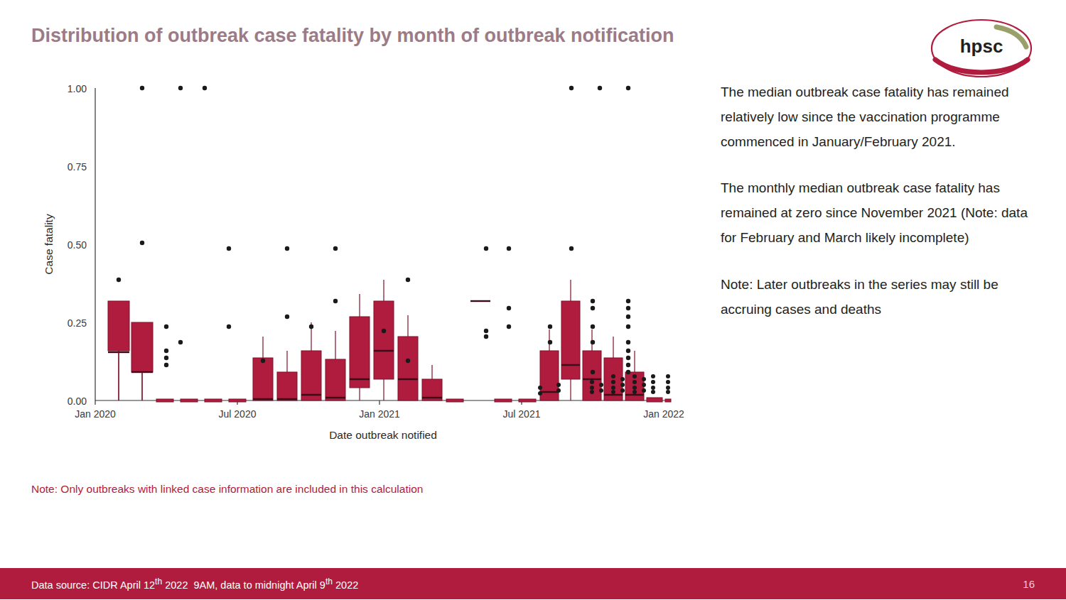Distribution of outbreak case fatality by month of outbreak notification
hpsc
1.00 0.75 0.50 0.25 0.00 Case fatality Jan 2020 Jul 2020 Jan 2021 Jul 2021 Jan 2022 Date outbreak notified
Note: Only outbreaks with linked case information are included in this calculation
The median outbreak case fatality has remained relatively low since the vaccination programme commenced in January/February 2021.
The monthly median outbreak case fatality has remained at zero since November 2021 (Note: data for February and March likely incomplete)
Note: Later outbreaks in the series may still be accruing cases and deaths
Data source: CIDR April 12th 2022 9AM, data to midnight April 9th 2022 16